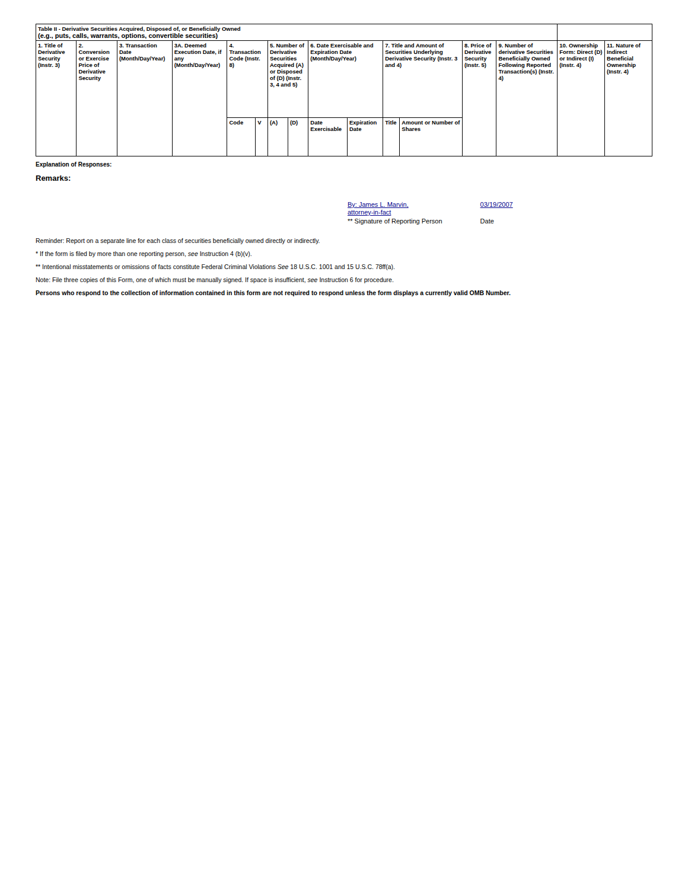| Table II - Derivative Securities Acquired, Disposed of, or Beneficially Owned (e.g., puts, calls, warrants, options, convertible securities) |
| 1. Title of Derivative Security (Instr. 3) | 2. Conversion or Exercise Price of Derivative Security | 3. Transaction Date (Month/Day/Year) | 3A. Deemed Execution Date, if any (Month/Day/Year) | 4. Transaction Code (Instr. 8) | 5. Number of Derivative Securities Acquired (A) or Disposed of (D) (Instr. 3, 4 and 5) | 6. Date Exercisable and Expiration Date (Month/Day/Year) | 7. Title and Amount of Securities Underlying Derivative Security (Instr. 3 and 4) | 8. Price of Derivative Security (Instr. 5) | 9. Number of derivative Securities Beneficially Owned Following Reported Transaction(s) (Instr. 4) | 10. Ownership Form: Direct (D) or Indirect (I) (Instr. 4) | 11. Nature of Indirect Beneficial Ownership (Instr. 4) |
| Code | V | (A) | (D) | Date Exercisable | Expiration Date | Title | Amount or Number of Shares |
Explanation of Responses:
Remarks:
| By: James L. Marvin, attorney-in-fact | | 03/19/2007 |
| ** Signature of Reporting Person | | Date |
Reminder: Report on a separate line for each class of securities beneficially owned directly or indirectly.
* If the form is filed by more than one reporting person, see Instruction 4 (b)(v).
** Intentional misstatements or omissions of facts constitute Federal Criminal Violations See 18 U.S.C. 1001 and 15 U.S.C. 78ff(a).
Note: File three copies of this Form, one of which must be manually signed. If space is insufficient, see Instruction 6 for procedure.
Persons who respond to the collection of information contained in this form are not required to respond unless the form displays a currently valid OMB Number.